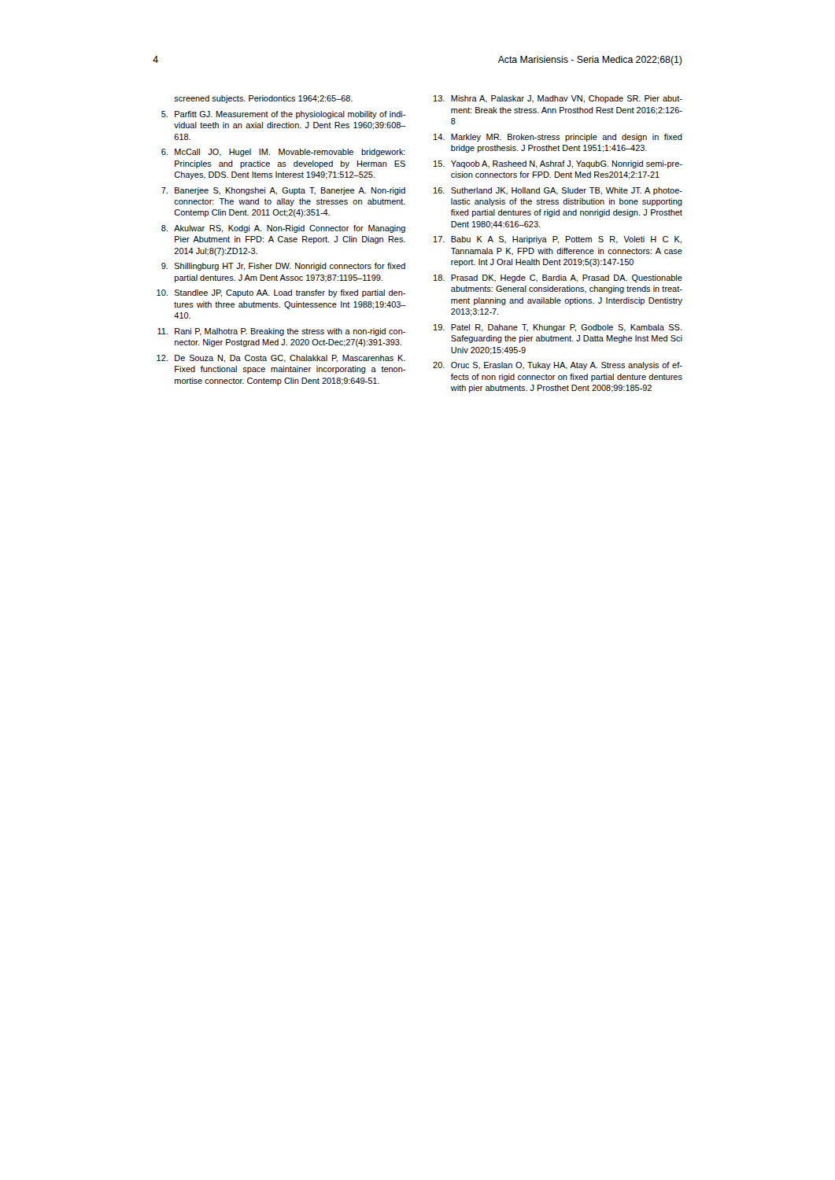4 Acta Marisiensis - Seria Medica 2022;68(1)
screened subjects. Periodontics 1964;2:65–68.
5. Parfitt GJ. Measurement of the physiological mobility of individual teeth in an axial direction. J Dent Res 1960;39:608–618.
6. McCall JO, Hugel IM. Movable-removable bridgework: Principles and practice as developed by Herman ES Chayes, DDS. Dent Items Interest 1949;71:512–525.
7. Banerjee S, Khongshei A, Gupta T, Banerjee A. Non-rigid connector: The wand to allay the stresses on abutment. Contemp Clin Dent. 2011 Oct;2(4):351-4.
8. Akulwar RS, Kodgi A. Non-Rigid Connector for Managing Pier Abutment in FPD: A Case Report. J Clin Diagn Res. 2014 Jul;8(7):ZD12-3.
9. Shillingburg HT Jr, Fisher DW. Nonrigid connectors for fixed partial dentures. J Am Dent Assoc 1973;87:1195–1199.
10. Standlee JP, Caputo AA. Load transfer by fixed partial dentures with three abutments. Quintessence Int 1988;19:403–410.
11. Rani P, Malhotra P. Breaking the stress with a non-rigid connector. Niger Postgrad Med J. 2020 Oct-Dec;27(4):391-393.
12. De Souza N, Da Costa GC, Chalakkal P, Mascarenhas K. Fixed functional space maintainer incorporating a tenon-mortise connector. Contemp Clin Dent 2018;9:649-51.
13. Mishra A, Palaskar J, Madhav VN, Chopade SR. Pier abutment: Break the stress. Ann Prosthod Rest Dent 2016;2:126-8
14. Markley MR. Broken-stress principle and design in fixed bridge prosthesis. J Prosthet Dent 1951;1:416–423.
15. Yaqoob A, Rasheed N, Ashraf J, YaqubG. Nonrigid semi-precision connectors for FPD. Dent Med Res2014;2:17-21
16. Sutherland JK, Holland GA, Sluder TB, White JT. A photoelastic analysis of the stress distribution in bone supporting fixed partial dentures of rigid and nonrigid design. J Prosthet Dent 1980;44:616–623.
17. Babu K A S, Haripriya P, Pottem S R, Voleti H C K, Tannamala P K, FPD with difference in connectors: A case report. Int J Oral Health Dent 2019;5(3):147-150
18. Prasad DK, Hegde C, Bardia A, Prasad DA. Questionable abutments: General considerations, changing trends in treatment planning and available options. J Interdiscip Dentistry 2013;3:12-7.
19. Patel R, Dahane T, Khungar P, Godbole S, Kambala SS. Safeguarding the pier abutment. J Datta Meghe Inst Med Sci Univ 2020;15:495-9
20. Oruc S, Eraslan O, Tukay HA, Atay A. Stress analysis of effects of non rigid connector on fixed partial denture dentures with pier abutments. J Prosthet Dent 2008;99:185-92